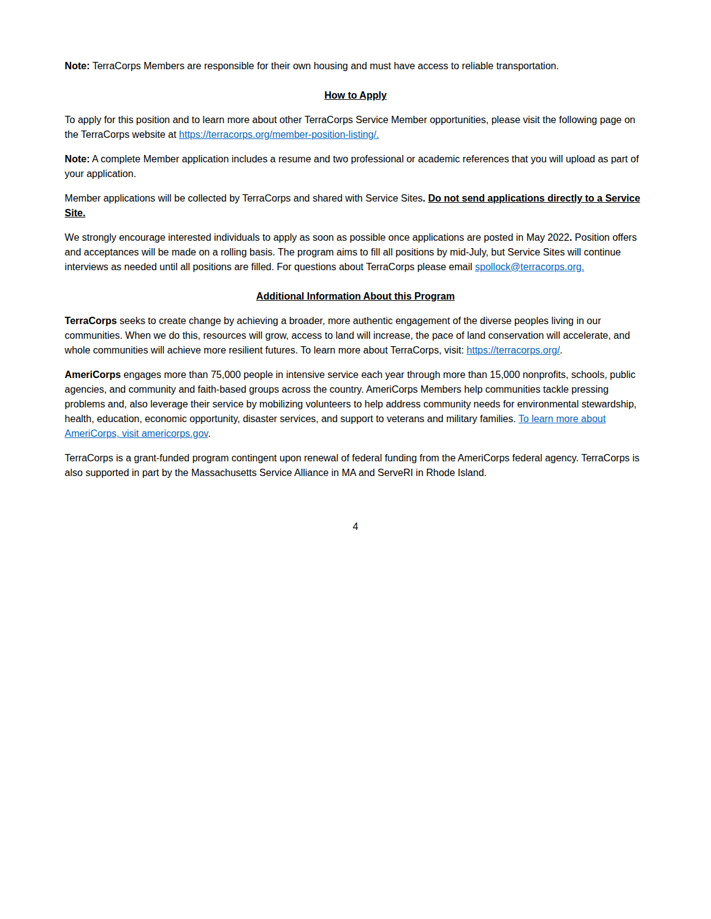Note: TerraCorps Members are responsible for their own housing and must have access to reliable transportation.
How to Apply
To apply for this position and to learn more about other TerraCorps Service Member opportunities, please visit the following page on the TerraCorps website at https://terracorps.org/member-position-listing/.
Note: A complete Member application includes a resume and two professional or academic references that you will upload as part of your application.
Member applications will be collected by TerraCorps and shared with Service Sites. Do not send applications directly to a Service Site.
We strongly encourage interested individuals to apply as soon as possible once applications are posted in May 2022. Position offers and acceptances will be made on a rolling basis. The program aims to fill all positions by mid-July, but Service Sites will continue interviews as needed until all positions are filled. For questions about TerraCorps please email spollock@terracorps.org.
Additional Information About this Program
TerraCorps seeks to create change by achieving a broader, more authentic engagement of the diverse peoples living in our communities. When we do this, resources will grow, access to land will increase, the pace of land conservation will accelerate, and whole communities will achieve more resilient futures. To learn more about TerraCorps, visit: https://terracorps.org/.
AmeriCorps engages more than 75,000 people in intensive service each year through more than 15,000 nonprofits, schools, public agencies, and community and faith-based groups across the country. AmeriCorps Members help communities tackle pressing problems and, also leverage their service by mobilizing volunteers to help address community needs for environmental stewardship, health, education, economic opportunity, disaster services, and support to veterans and military families. To learn more about AmeriCorps, visit americorps.gov.
TerraCorps is a grant-funded program contingent upon renewal of federal funding from the AmeriCorps federal agency. TerraCorps is also supported in part by the Massachusetts Service Alliance in MA and ServeRI in Rhode Island.
4